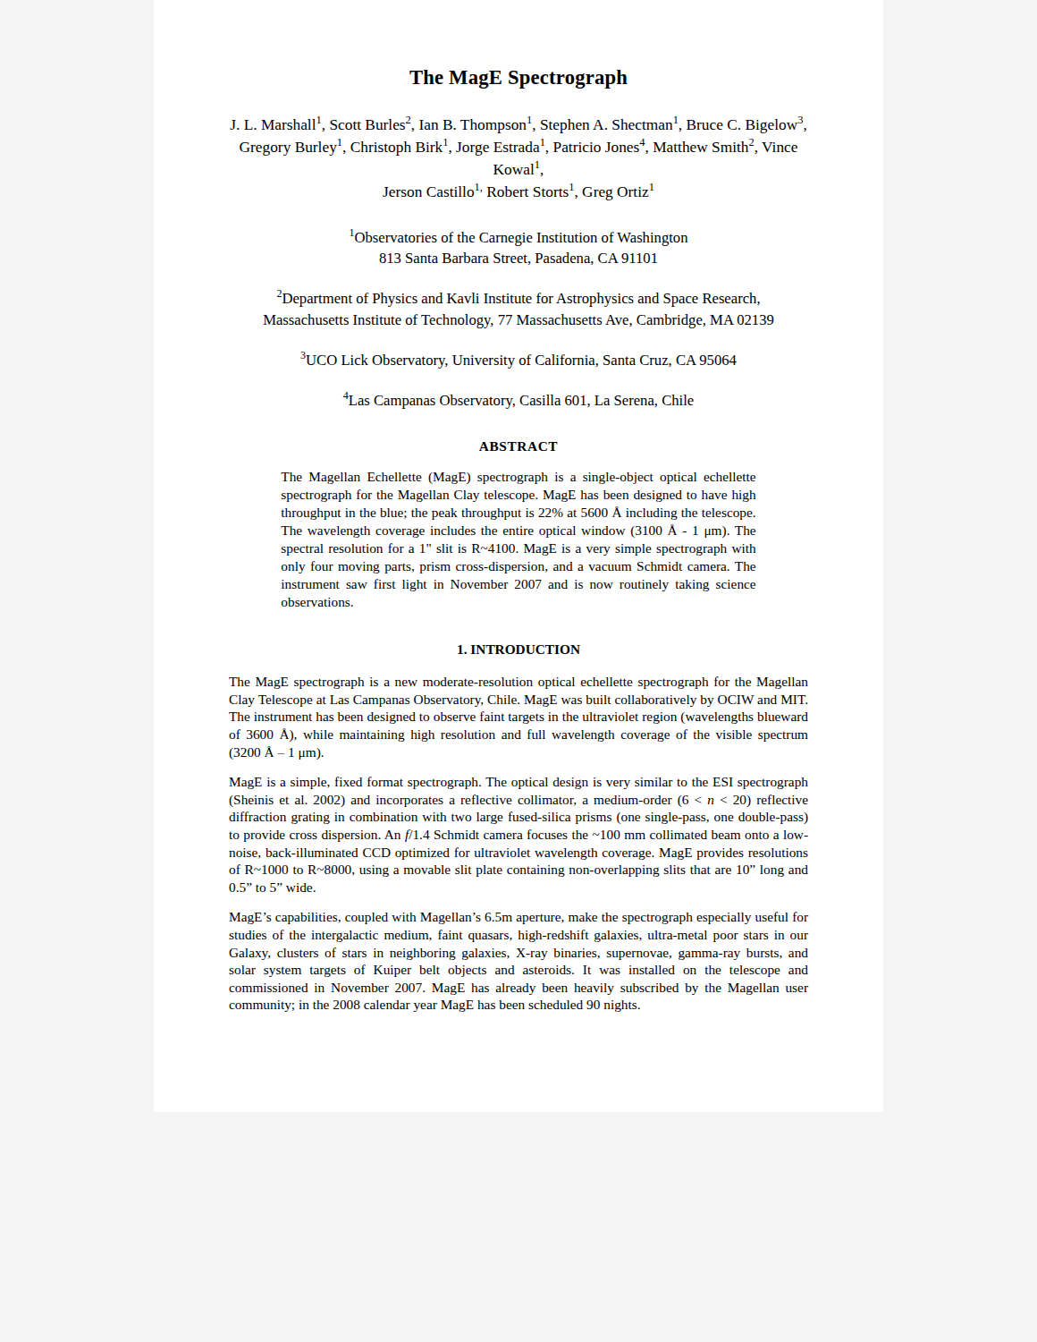The MagE Spectrograph
J. L. Marshall1, Scott Burles2, Ian B. Thompson1, Stephen A. Shectman1, Bruce C. Bigelow3,
Gregory Burley1, Christoph Birk1, Jorge Estrada1, Patricio Jones4, Matthew Smith2, Vince Kowal1,
Jerson Castillo1, Robert Storts1, Greg Ortiz1
1Observatories of the Carnegie Institution of Washington
813 Santa Barbara Street, Pasadena, CA 91101
2Department of Physics and Kavli Institute for Astrophysics and Space Research,
Massachusetts Institute of Technology, 77 Massachusetts Ave, Cambridge, MA 02139
3UCO Lick Observatory, University of California, Santa Cruz, CA 95064
4Las Campanas Observatory, Casilla 601, La Serena, Chile
ABSTRACT
The Magellan Echellette (MagE) spectrograph is a single-object optical echellette spectrograph for the Magellan Clay telescope. MagE has been designed to have high throughput in the blue; the peak throughput is 22% at 5600 Å including the telescope. The wavelength coverage includes the entire optical window (3100 Å - 1 μm). The spectral resolution for a 1" slit is R~4100. MagE is a very simple spectrograph with only four moving parts, prism cross-dispersion, and a vacuum Schmidt camera. The instrument saw first light in November 2007 and is now routinely taking science observations.
1. INTRODUCTION
The MagE spectrograph is a new moderate-resolution optical echellette spectrograph for the Magellan Clay Telescope at Las Campanas Observatory, Chile. MagE was built collaboratively by OCIW and MIT. The instrument has been designed to observe faint targets in the ultraviolet region (wavelengths blueward of 3600 Å), while maintaining high resolution and full wavelength coverage of the visible spectrum (3200 Å – 1 μm).
MagE is a simple, fixed format spectrograph. The optical design is very similar to the ESI spectrograph (Sheinis et al. 2002) and incorporates a reflective collimator, a medium-order (6 < n < 20) reflective diffraction grating in combination with two large fused-silica prisms (one single-pass, one double-pass) to provide cross dispersion. An f/1.4 Schmidt camera focuses the ~100 mm collimated beam onto a low-noise, back-illuminated CCD optimized for ultraviolet wavelength coverage. MagE provides resolutions of R~1000 to R~8000, using a movable slit plate containing non-overlapping slits that are 10” long and 0.5” to 5” wide.
MagE’s capabilities, coupled with Magellan’s 6.5m aperture, make the spectrograph especially useful for studies of the intergalactic medium, faint quasars, high-redshift galaxies, ultra-metal poor stars in our Galaxy, clusters of stars in neighboring galaxies, X-ray binaries, supernovae, gamma-ray bursts, and solar system targets of Kuiper belt objects and asteroids. It was installed on the telescope and commissioned in November 2007. MagE has already been heavily subscribed by the Magellan user community; in the 2008 calendar year MagE has been scheduled 90 nights.